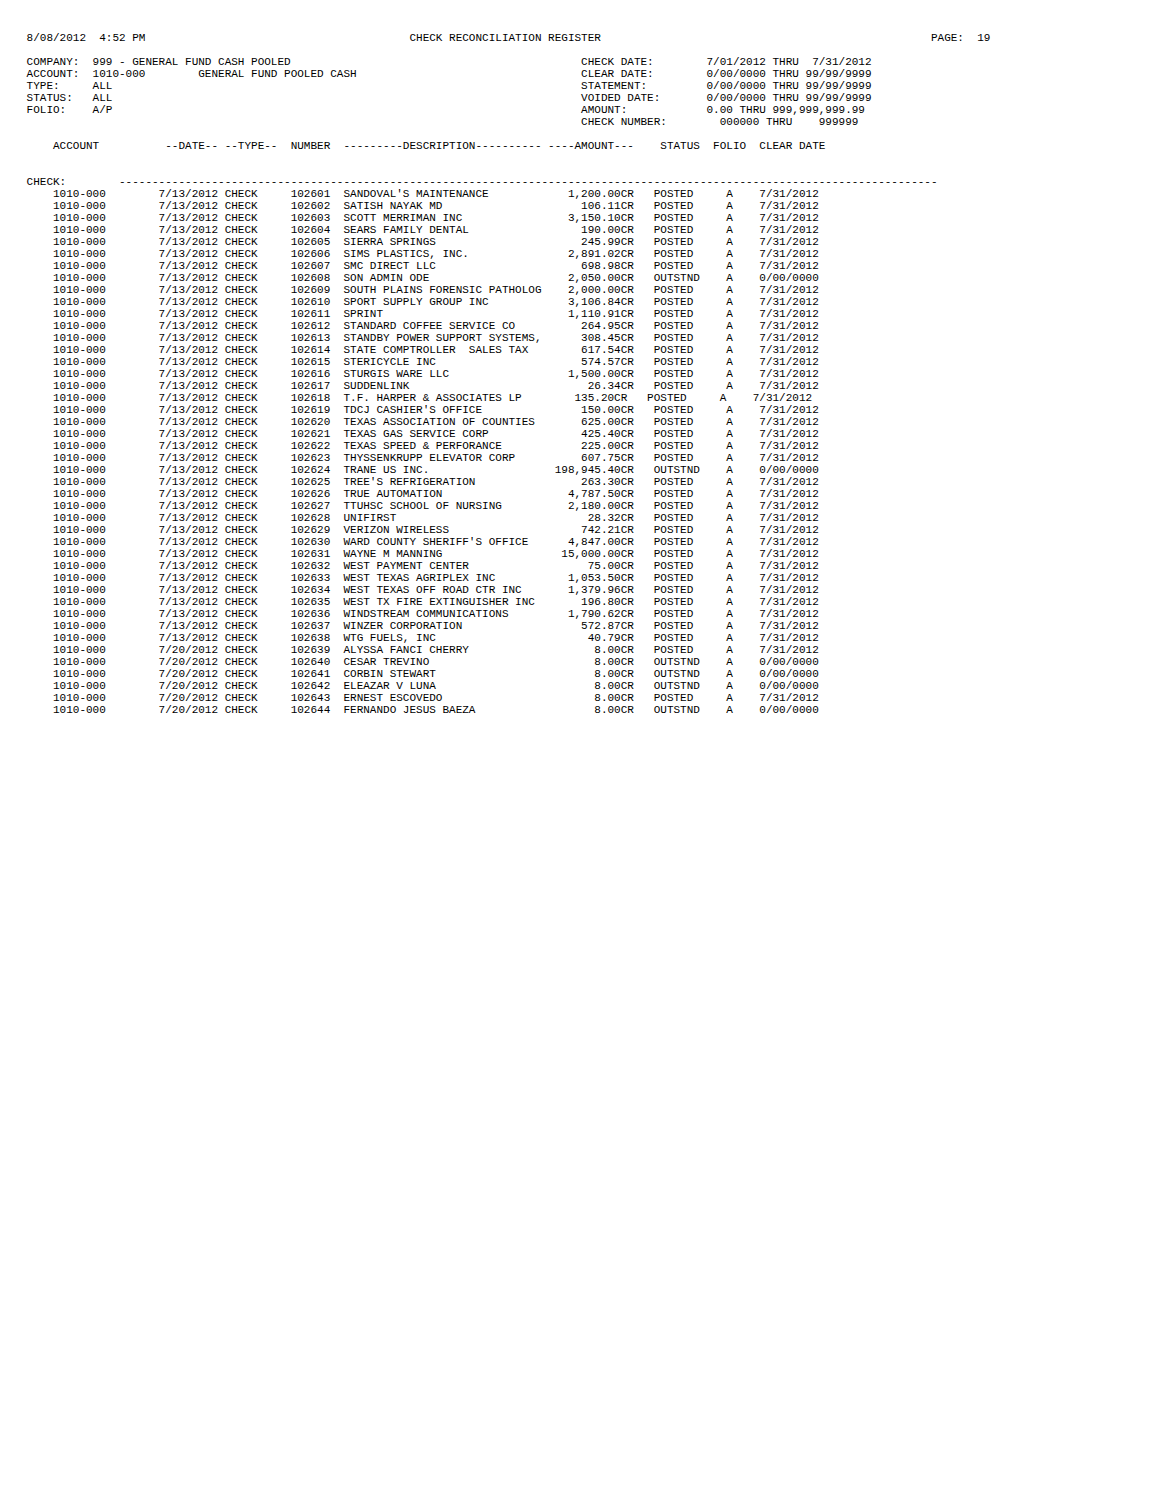8/08/2012 4:52 PM CHECK RECONCILIATION REGISTER PAGE: 19 COMPANY: 999 - GENERAL FUND CASH POOLED CHECK DATE: 7/01/2012 THRU 7/31/2012 ACCOUNT: 1010-000 GENERAL FUND POOLED CASH CLEAR DATE: 0/00/0000 THRU 99/99/9999 TYPE: ALL STATEMENT: 0/00/0000 THRU 99/99/9999 STATUS: ALL VOIDED DATE: 0/00/0000 THRU 99/99/9999 FOLIO: A/P AMOUNT: 0.00 THRU 999,999,999.99 CHECK NUMBER: 000000 THRU 999999 ACCOUNT --DATE-- --TYPE-- NUMBER ---------DESCRIPTION---------- ----AMOUNT--- STATUS FOLIO CLEAR DATE CHECK: ---------------------------------------------------------------------------------------------------------------------------- 1010-000 7/13/2012 CHECK 102601 SANDOVAL'S MAINTENANCE 1,200.00CR POSTED A 7/31/2012 1010-000 7/13/2012 CHECK 102602 SATISH NAYAK MD 106.11CR POSTED A 7/31/2012 1010-000 7/13/2012 CHECK 102603 SCOTT MERRIMAN INC 3,150.10CR POSTED A 7/31/2012 1010-000 7/13/2012 CHECK 102604 SEARS FAMILY DENTAL 190.00CR POSTED A 7/31/2012 1010-000 7/13/2012 CHECK 102605 SIERRA SPRINGS 245.99CR POSTED A 7/31/2012 1010-000 7/13/2012 CHECK 102606 SIMS PLASTICS, INC. 2,891.02CR POSTED A 7/31/2012 1010-000 7/13/2012 CHECK 102607 SMC DIRECT LLC 698.98CR POSTED A 7/31/2012 1010-000 7/13/2012 CHECK 102608 SON ADMIN ODE 2,050.00CR OUTSTND A 0/00/0000 1010-000 7/13/2012 CHECK 102609 SOUTH PLAINS FORENSIC PATHOLOG 2,000.00CR POSTED A 7/31/2012 1010-000 7/13/2012 CHECK 102610 SPORT SUPPLY GROUP INC 3,106.84CR POSTED A 7/31/2012 1010-000 7/13/2012 CHECK 102611 SPRINT 1,110.91CR POSTED A 7/31/2012 1010-000 7/13/2012 CHECK 102612 STANDARD COFFEE SERVICE CO 264.95CR POSTED A 7/31/2012 1010-000 7/13/2012 CHECK 102613 STANDBY POWER SUPPORT SYSTEMS, 308.45CR POSTED A 7/31/2012 1010-000 7/13/2012 CHECK 102614 STATE COMPTROLLER SALES TAX 617.54CR POSTED A 7/31/2012 1010-000 7/13/2012 CHECK 102615 STERICYCLE INC 574.57CR POSTED A 7/31/2012 1010-000 7/13/2012 CHECK 102616 STURGIS WARE LLC 1,500.00CR POSTED A 7/31/2012 1010-000 7/13/2012 CHECK 102617 SUDDENLINK 26.34CR POSTED A 7/31/2012 1010-000 7/13/2012 CHECK 102618 T.F. HARPER & ASSOCIATES LP 135.20CR POSTED A 7/31/2012 1010-000 7/13/2012 CHECK 102619 TDCJ CASHIER'S OFFICE 150.00CR POSTED A 7/31/2012 1010-000 7/13/2012 CHECK 102620 TEXAS ASSOCIATION OF COUNTIES 625.00CR POSTED A 7/31/2012 1010-000 7/13/2012 CHECK 102621 TEXAS GAS SERVICE CORP 425.40CR POSTED A 7/31/2012 1010-000 7/13/2012 CHECK 102622 TEXAS SPEED & PERFORANCE 225.00CR POSTED A 7/31/2012 1010-000 7/13/2012 CHECK 102623 THYSSENKRUPP ELEVATOR CORP 607.75CR POSTED A 7/31/2012 1010-000 7/13/2012 CHECK 102624 TRANE US INC. 198,945.40CR OUTSTND A 0/00/0000 1010-000 7/13/2012 CHECK 102625 TREE'S REFRIGERATION 263.30CR POSTED A 7/31/2012 1010-000 7/13/2012 CHECK 102626 TRUE AUTOMATION 4,787.50CR POSTED A 7/31/2012 1010-000 7/13/2012 CHECK 102627 TTUHSC SCHOOL OF NURSING 2,180.00CR POSTED A 7/31/2012 1010-000 7/13/2012 CHECK 102628 UNIFIRST 28.32CR POSTED A 7/31/2012 1010-000 7/13/2012 CHECK 102629 VERIZON WIRELESS 742.21CR POSTED A 7/31/2012 1010-000 7/13/2012 CHECK 102630 WARD COUNTY SHERIFF'S OFFICE 4,847.00CR POSTED A 7/31/2012 1010-000 7/13/2012 CHECK 102631 WAYNE M MANNING 15,000.00CR POSTED A 7/31/2012 1010-000 7/13/2012 CHECK 102632 WEST PAYMENT CENTER 75.00CR POSTED A 7/31/2012 1010-000 7/13/2012 CHECK 102633 WEST TEXAS AGRIPLEX INC 1,053.50CR POSTED A 7/31/2012 1010-000 7/13/2012 CHECK 102634 WEST TEXAS OFF ROAD CTR INC 1,379.96CR POSTED A 7/31/2012 1010-000 7/13/2012 CHECK 102635 WEST TX FIRE EXTINGUISHER INC 196.80CR POSTED A 7/31/2012 1010-000 7/13/2012 CHECK 102636 WINDSTREAM COMMUNICATIONS 1,790.62CR POSTED A 7/31/2012 1010-000 7/13/2012 CHECK 102637 WINZER CORPORATION 572.87CR POSTED A 7/31/2012 1010-000 7/13/2012 CHECK 102638 WTG FUELS, INC 40.79CR POSTED A 7/31/2012 1010-000 7/20/2012 CHECK 102639 ALYSSA FANCI CHERRY 8.00CR POSTED A 7/31/2012 1010-000 7/20/2012 CHECK 102640 CESAR TREVINO 8.00CR OUTSTND A 0/00/0000 1010-000 7/20/2012 CHECK 102641 CORBIN STEWART 8.00CR OUTSTND A 0/00/0000 1010-000 7/20/2012 CHECK 102642 ELEAZAR V LUNA 8.00CR OUTSTND A 0/00/0000 1010-000 7/20/2012 CHECK 102643 ERNEST ESCOVEDO 8.00CR POSTED A 7/31/2012 1010-000 7/20/2012 CHECK 102644 FERNANDO JESUS BAEZA 8.00CR OUTSTND A 0/00/0000